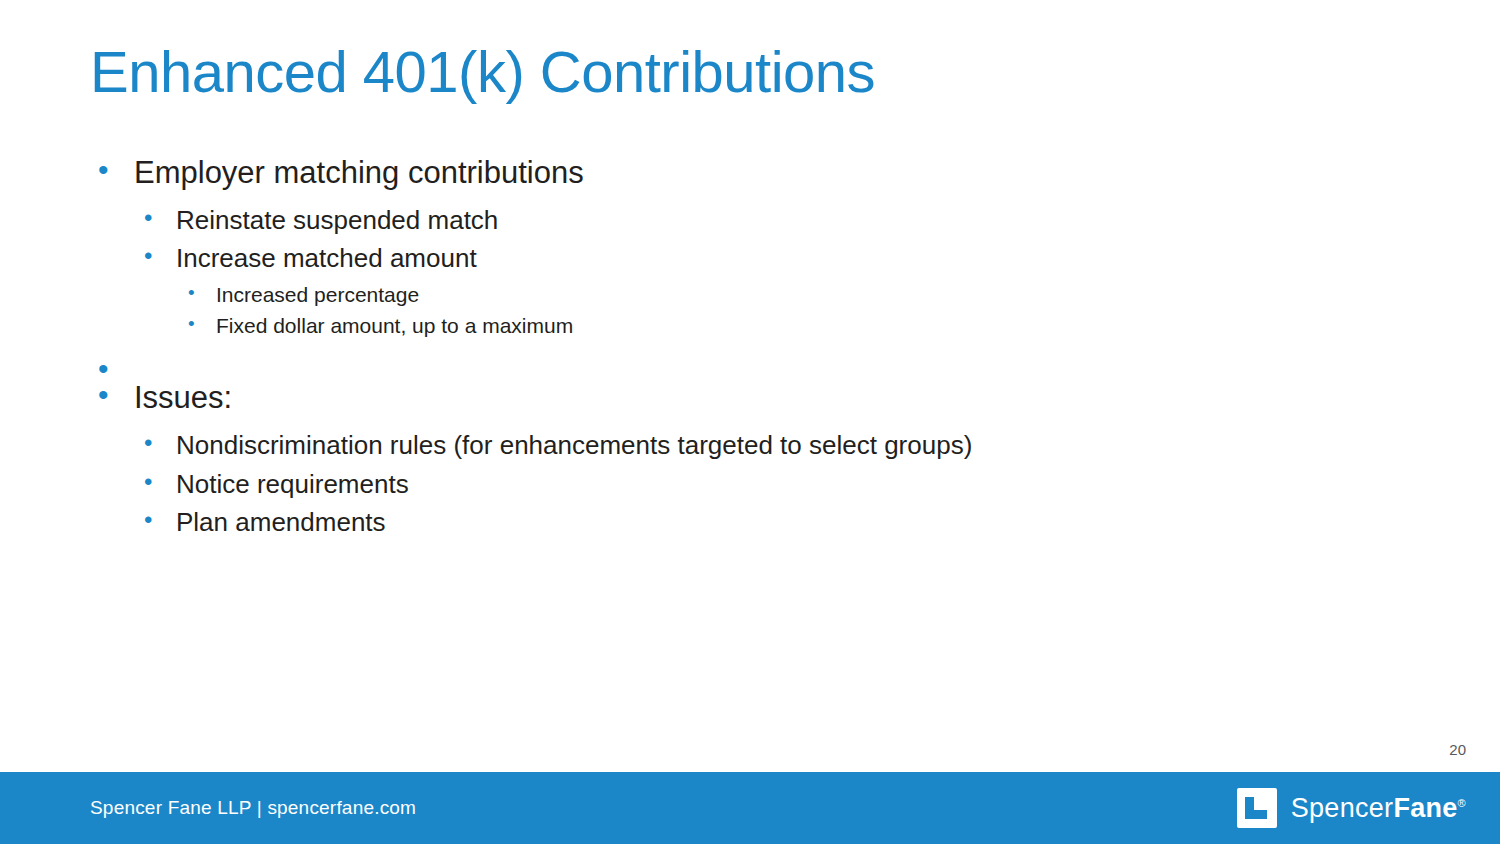Enhanced 401(k) Contributions
Employer matching contributions
Reinstate suspended match
Increase matched amount
Increased percentage
Fixed dollar amount, up to a maximum
Issues:
Nondiscrimination rules (for enhancements targeted to select groups)
Notice requirements
Plan amendments
20
Spencer Fane LLP | spencerfane.com
Spencer Fane®